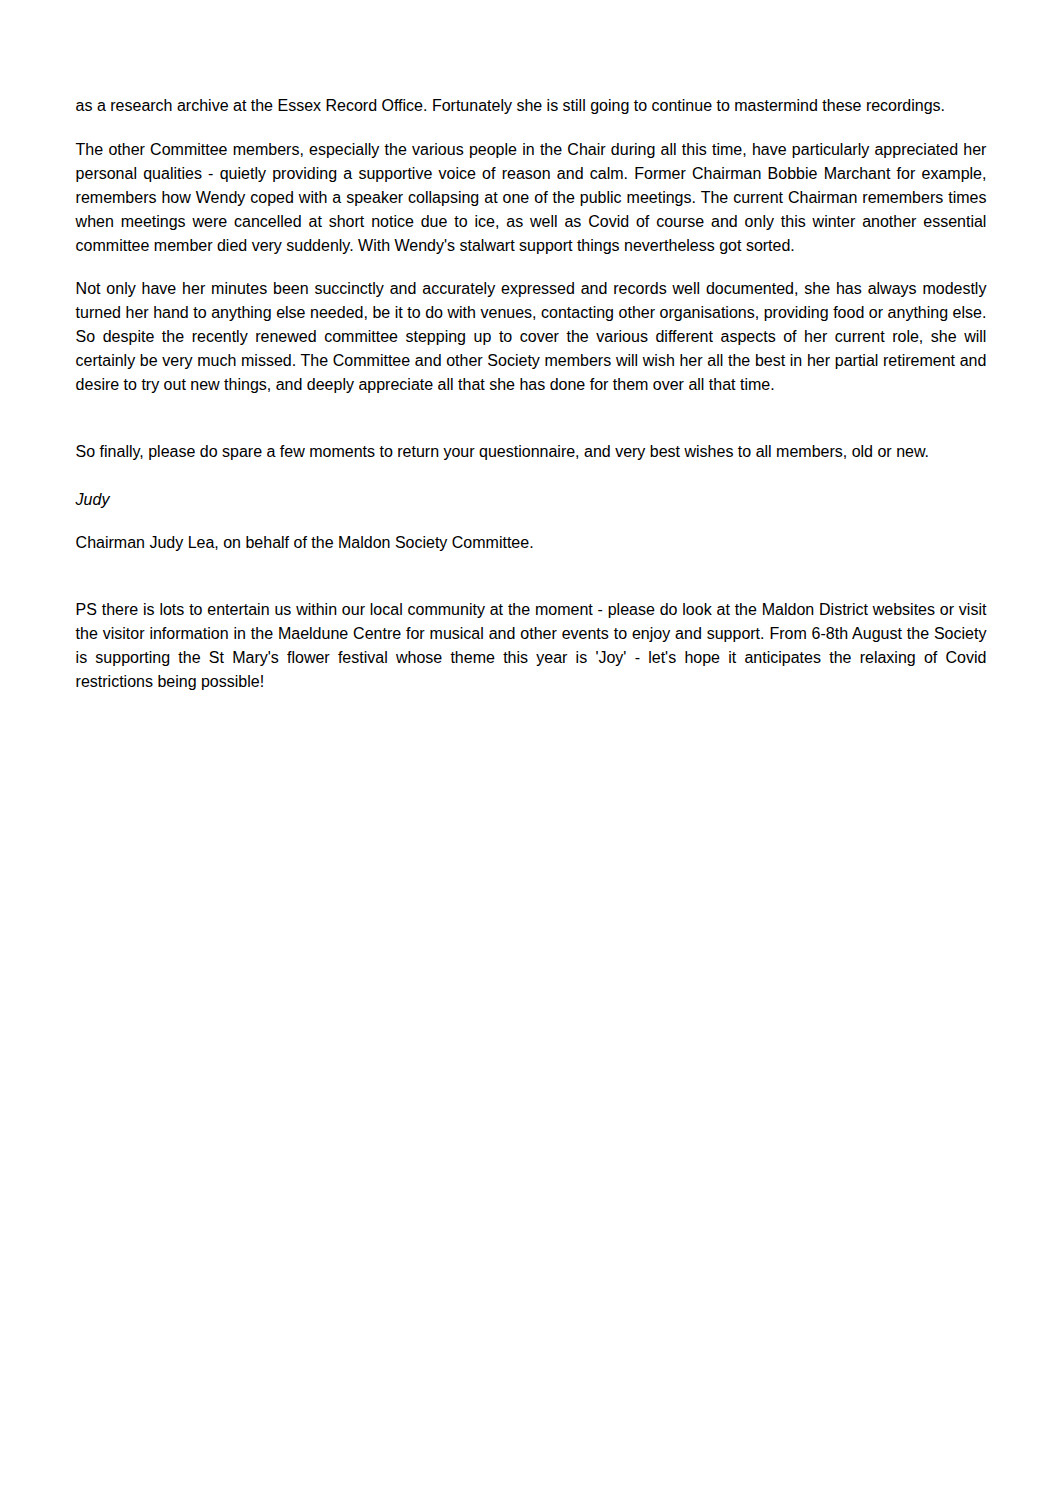as a research archive at the Essex Record Office. Fortunately she is still going to continue to mastermind these recordings.
The other Committee members, especially the various people in the Chair during all this time, have particularly appreciated her personal qualities - quietly providing a supportive voice of reason and calm. Former Chairman Bobbie Marchant for example, remembers how Wendy coped with a speaker collapsing at one of the public meetings. The current Chairman remembers times when meetings were cancelled at short notice due to ice, as well as Covid of course and only this winter another essential committee member died very suddenly. With Wendy's stalwart support things nevertheless got sorted.
Not only have her minutes been succinctly and accurately expressed and records well documented, she has always modestly turned her hand to anything else needed, be it to do with venues, contacting other organisations, providing food or anything else. So despite the recently renewed committee stepping up to cover the various different aspects of her current role, she will certainly be very much missed. The Committee and other Society members will wish her all the best in her partial retirement and desire to try out new things, and deeply appreciate all that she has done for them over all that time.
So finally, please do spare a few moments to return your questionnaire, and very best wishes to all members, old or new.
Judy
Chairman Judy Lea, on behalf of the Maldon Society Committee.
PS there is lots to entertain us within our local community at the moment - please do look at the Maldon District websites or visit the visitor information in the Maeldune Centre for musical and other events to enjoy and support. From 6-8th August the Society is supporting the St Mary's flower festival whose theme this year is 'Joy' - let's hope it anticipates the relaxing of Covid restrictions being possible!